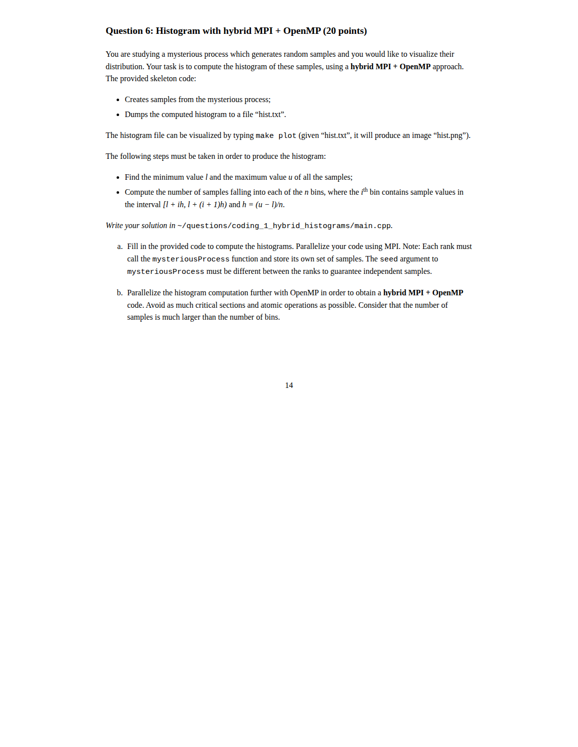Question 6: Histogram with hybrid MPI + OpenMP (20 points)
You are studying a mysterious process which generates random samples and you would like to visualize their distribution. Your task is to compute the histogram of these samples, using a hybrid MPI + OpenMP approach. The provided skeleton code:
Creates samples from the mysterious process;
Dumps the computed histogram to a file “hist.txt”.
The histogram file can be visualized by typing make plot (given “hist.txt”, it will produce an image “hist.png”).
The following steps must be taken in order to produce the histogram:
Find the minimum value l and the maximum value u of all the samples;
Compute the number of samples falling into each of the n bins, where the ith bin contains sample values in the interval [l + ih, l + (i + 1)h) and h = (u − l)/n.
Write your solution in ~/questions/coding_1_hybrid_histograms/main.cpp.
Fill in the provided code to compute the histograms. Parallelize your code using MPI. Note: Each rank must call the mysteriousProcess function and store its own set of samples. The seed argument to mysteriousProcess must be different between the ranks to guarantee independent samples.
Parallelize the histogram computation further with OpenMP in order to obtain a hybrid MPI + OpenMP code. Avoid as much critical sections and atomic operations as possible. Consider that the number of samples is much larger than the number of bins.
14